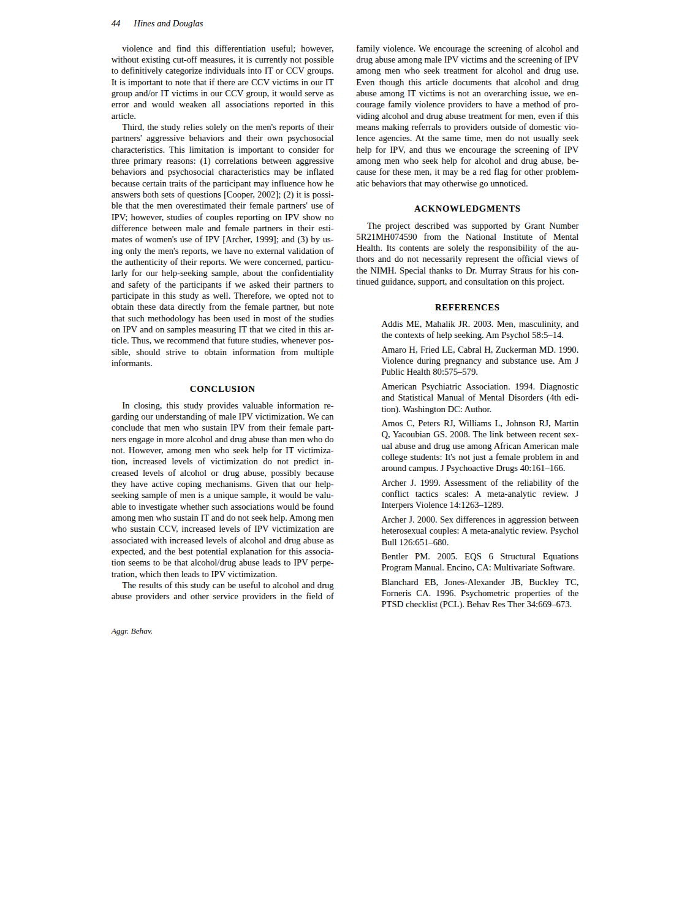44 Hines and Douglas
violence and find this differentiation useful; however, without existing cut-off measures, it is currently not possible to definitively categorize individuals into IT or CCV groups. It is important to note that if there are CCV victims in our IT group and/or IT victims in our CCV group, it would serve as error and would weaken all associations reported in this article.
Third, the study relies solely on the men's reports of their partners' aggressive behaviors and their own psychosocial characteristics. This limitation is important to consider for three primary reasons: (1) correlations between aggressive behaviors and psychosocial characteristics may be inflated because certain traits of the participant may influence how he answers both sets of questions [Cooper, 2002]; (2) it is possible that the men overestimated their female partners' use of IPV; however, studies of couples reporting on IPV show no difference between male and female partners in their estimates of women's use of IPV [Archer, 1999]; and (3) by using only the men's reports, we have no external validation of the authenticity of their reports. We were concerned, particularly for our help-seeking sample, about the confidentiality and safety of the participants if we asked their partners to participate in this study as well. Therefore, we opted not to obtain these data directly from the female partner, but note that such methodology has been used in most of the studies on IPV and on samples measuring IT that we cited in this article. Thus, we recommend that future studies, whenever possible, should strive to obtain information from multiple informants.
CONCLUSION
In closing, this study provides valuable information regarding our understanding of male IPV victimization. We can conclude that men who sustain IPV from their female partners engage in more alcohol and drug abuse than men who do not. However, among men who seek help for IT victimization, increased levels of victimization do not predict increased levels of alcohol or drug abuse, possibly because they have active coping mechanisms. Given that our help-seeking sample of men is a unique sample, it would be valuable to investigate whether such associations would be found among men who sustain IT and do not seek help. Among men who sustain CCV, increased levels of IPV victimization are associated with increased levels of alcohol and drug abuse as expected, and the best potential explanation for this association seems to be that alcohol/drug abuse leads to IPV perpetration, which then leads to IPV victimization.
The results of this study can be useful to alcohol and drug abuse providers and other service providers in the field of family violence. We encourage the screening of alcohol and drug abuse among male IPV victims and the screening of IPV among men who seek treatment for alcohol and drug use. Even though this article documents that alcohol and drug abuse among IT victims is not an overarching issue, we encourage family violence providers to have a method of providing alcohol and drug abuse treatment for men, even if this means making referrals to providers outside of domestic violence agencies. At the same time, men do not usually seek help for IPV, and thus we encourage the screening of IPV among men who seek help for alcohol and drug abuse, because for these men, it may be a red flag for other problematic behaviors that may otherwise go unnoticed.
ACKNOWLEDGMENTS
The project described was supported by Grant Number 5R21MH074590 from the National Institute of Mental Health. Its contents are solely the responsibility of the authors and do not necessarily represent the official views of the NIMH. Special thanks to Dr. Murray Straus for his continued guidance, support, and consultation on this project.
REFERENCES
Addis ME, Mahalik JR. 2003. Men, masculinity, and the contexts of help seeking. Am Psychol 58:5–14.
Amaro H, Fried LE, Cabral H, Zuckerman MD. 1990. Violence during pregnancy and substance use. Am J Public Health 80:575–579.
American Psychiatric Association. 1994. Diagnostic and Statistical Manual of Mental Disorders (4th edition). Washington DC: Author.
Amos C, Peters RJ, Williams L, Johnson RJ, Martin Q, Yacoubian GS. 2008. The link between recent sexual abuse and drug use among African American male college students: It's not just a female problem in and around campus. J Psychoactive Drugs 40:161–166.
Archer J. 1999. Assessment of the reliability of the conflict tactics scales: A meta-analytic review. J Interpers Violence 14:1263–1289.
Archer J. 2000. Sex differences in aggression between heterosexual couples: A meta-analytic review. Psychol Bull 126:651–680.
Bentler PM. 2005. EQS 6 Structural Equations Program Manual. Encino, CA: Multivariate Software.
Blanchard EB, Jones-Alexander JB, Buckley TC, Forneris CA. 1996. Psychometric properties of the PTSD checklist (PCL). Behav Res Ther 34:669–673.
Aggr. Behav.